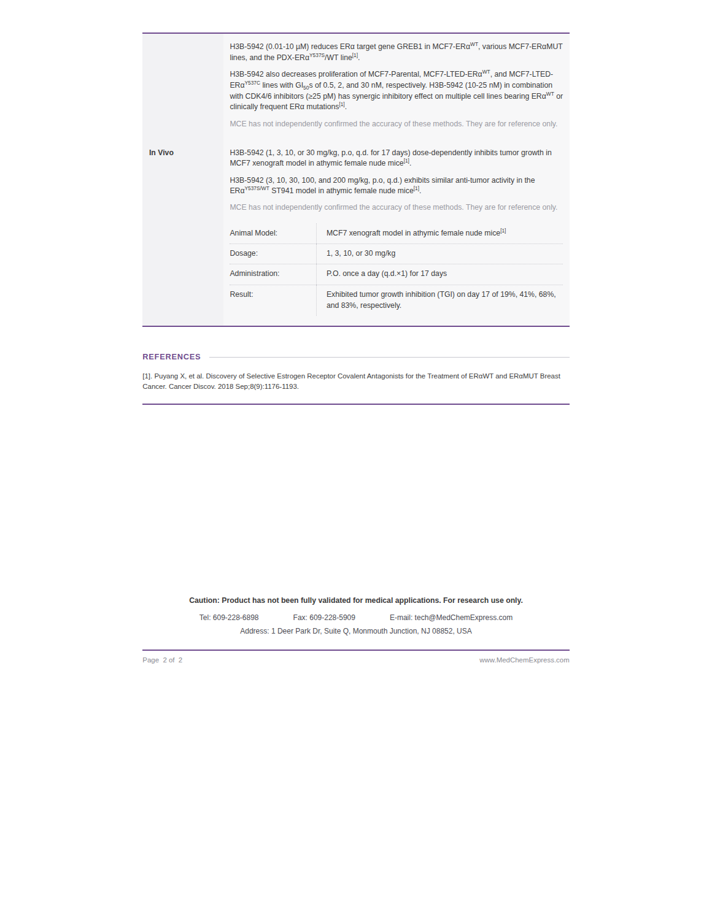| | H3B-5942 (0.01-10 µM) reduces ERα target gene GREB1 in MCF7-ERα WT , various MCF7-ERαMUT lines, and the PDX-ERα Y537S /WT line [1] . H3B-5942 also decreases proliferation of MCF7-Parental, MCF7-LTED-ERα WT , and MCF7-LTED-ERα Y537C lines with GI 50 s of 0.5, 2, and 30 nM, respectively. H3B-5942 (10-25 nM) in combination with CDK4/6 inhibitors (≥25 pM) has synergic inhibitory effect on multiple cell lines bearing ERα WT or clinically frequent ERα mutations [1] . MCE has not independently confirmed the accuracy of these methods. They are for reference only. |
| In Vivo | H3B-5942 (1, 3, 10, or 30 mg/kg, p.o, q.d. for 17 days) dose-dependently inhibits tumor growth in MCF7 xenograft model in athymic female nude mice [1] . H3B-5942 (3, 10, 30, 100, and 200 mg/kg, p.o, q.d.) exhibits similar anti-tumor activity in the ERα Y537S/WT ST941 model in athymic female nude mice [1] . MCE has not independently confirmed the accuracy of these methods. They are for reference only. / Animal Model: / MCF7 xenograft model in athymic female nude mice [1] / / Dosage: / 1, 3, 10, or 30 mg/kg / / Administration: / P.O. once a day (q.d.×1) for 17 days / / Result: / Exhibited tumor growth inhibition (TGI) on day 17 of 19%, 41%, 68%, and 83%, respectively. / |
REFERENCES
[1]. Puyang X, et al. Discovery of Selective Estrogen Receptor Covalent Antagonists for the Treatment of ERαWT and ERαMUT Breast Cancer. Cancer Discov. 2018 Sep;8(9):1176-1193.
Caution: Product has not been fully validated for medical applications. For research use only.
Tel: 609-228-6898 Fax: 609-228-5909 E-mail: tech@MedChemExpress.com
Address: 1 Deer Park Dr, Suite Q, Monmouth Junction, NJ 08852, USA
Page 2 of 2 www.MedChemExpress.com